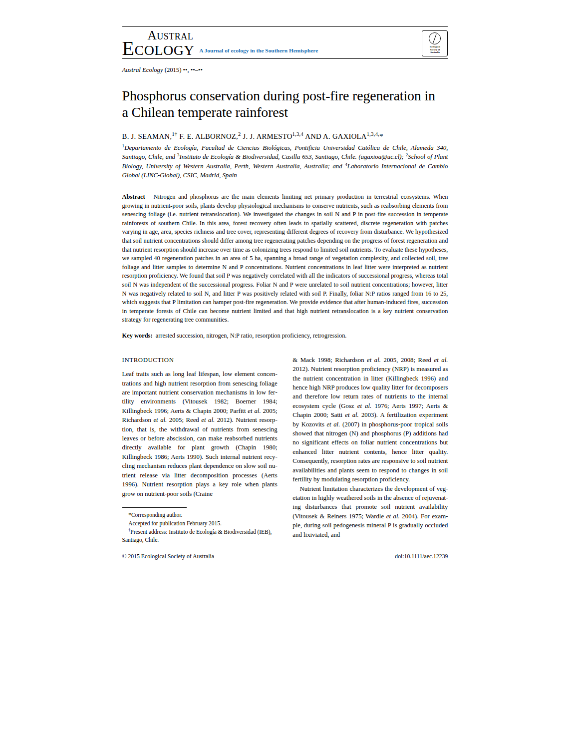Austral Ecology
A Journal of ecology in the Southern Hemisphere
Ecological Society of Australia
Austral Ecology (2015) ••, ••–••
Phosphorus conservation during post-fire regeneration in
a Chilean temperate rainforest
B. J. SEAMAN,1† F. E. ALBORNOZ,2 J. J. ARMESTO1,3,4 AND A. GAXIOLA1,3,4,*
1Departamento de Ecología, Facultad de Ciencias Biológicas, Pontificia Universidad Católica de Chile, Alameda 340, Santiago, Chile, and 3Instituto de Ecología & Biodiversidad, Casilla 653, Santiago, Chile. (agaxioa@uc.cl); 2School of Plant Biology, University of Western Australia, Perth, Western Australia, Australia; and 4Laboratorio Internacional de Cambio Global (LINC-Global), CSIC, Madrid, Spain
Abstract Nitrogen and phosphorus are the main elements limiting net primary production in terrestrial ecosystems. When growing in nutrient-poor soils, plants develop physiological mechanisms to conserve nutrients, such as reabsorbing elements from senescing foliage (i.e. nutrient retranslocation). We investigated the changes in soil N and P in post-fire succession in temperate rainforests of southern Chile. In this area, forest recovery often leads to spatially scattered, discrete regeneration with patches varying in age, area, species richness and tree cover, representing different degrees of recovery from disturbance. We hypothesized that soil nutrient concentrations should differ among tree regenerating patches depending on the progress of forest regeneration and that nutrient resorption should increase over time as colonizing trees respond to limited soil nutrients. To evaluate these hypotheses, we sampled 40 regeneration patches in an area of 5 ha, spanning a broad range of vegetation complexity, and collected soil, tree foliage and litter samples to determine N and P concentrations. Nutrient concentrations in leaf litter were interpreted as nutrient resorption proficiency. We found that soil P was negatively correlated with all the indicators of successional progress, whereas total soil N was independent of the successional progress. Foliar N and P were unrelated to soil nutrient concentrations; however, litter N was negatively related to soil N, and litter P was positively related with soil P. Finally, foliar N:P ratios ranged from 16 to 25, which suggests that P limitation can hamper post-fire regeneration. We provide evidence that after human-induced fires, succession in temperate forests of Chile can become nutrient limited and that high nutrient retranslocation is a key nutrient conservation strategy for regenerating tree communities.
Key words: arrested succession, nitrogen, N:P ratio, resorption proficiency, retrogression.
INTRODUCTION
Leaf traits such as long leaf lifespan, low element concentrations and high nutrient resorption from senescing foliage are important nutrient conservation mechanisms in low fertility environments (Vitousek 1982; Boerner 1984; Killingbeck 1996; Aerts & Chapin 2000; Parfitt et al. 2005; Richardson et al. 2005; Reed et al. 2012). Nutrient resorption, that is, the withdrawal of nutrients from senescing leaves or before abscission, can make reabsorbed nutrients directly available for plant growth (Chapin 1980; Killingbeck 1986; Aerts 1990). Such internal nutrient recycling mechanism reduces plant dependence on slow soil nutrient release via litter decomposition processes (Aerts 1996). Nutrient resorption plays a key role when plants grow on nutrient-poor soils (Craine
*Corresponding author.
Accepted for publication February 2015.
†Present address: Instituto de Ecología & Biodiversidad (IEB), Santiago, Chile.
& Mack 1998; Richardson et al. 2005, 2008; Reed et al. 2012). Nutrient resorption proficiency (NRP) is measured as the nutrient concentration in litter (Killingbeck 1996) and hence high NRP produces low quality litter for decomposers and therefore low return rates of nutrients to the internal ecosystem cycle (Gosz et al. 1976; Aerts 1997; Aerts & Chapin 2000; Satti et al. 2003). A fertilization experiment by Kozovits et al. (2007) in phosphorus-poor tropical soils showed that nitrogen (N) and phosphorus (P) additions had no significant effects on foliar nutrient concentrations but enhanced litter nutrient contents, hence litter quality. Consequently, resorption rates are responsive to soil nutrient availabilities and plants seem to respond to changes in soil fertility by modulating resorption proficiency.
Nutrient limitation characterizes the development of vegetation in highly weathered soils in the absence of rejuvenating disturbances that promote soil nutrient availability (Vitousek & Reiners 1975; Wardle et al. 2004). For example, during soil pedogenesis mineral P is gradually occluded and lixiviated, and
© 2015 Ecological Society of Australia
doi:10.1111/aec.12239